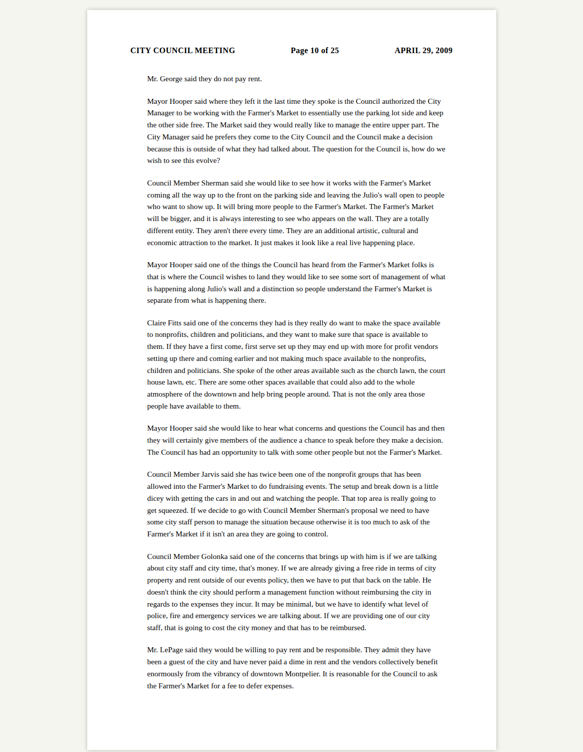CITY COUNCIL MEETING Page 10 of 25 APRIL 29, 2009
Mr. George said they do not pay rent.
Mayor Hooper said where they left it the last time they spoke is the Council authorized the City Manager to be working with the Farmer's Market to essentially use the parking lot side and keep the other side free. The Market said they would really like to manage the entire upper part. The City Manager said he prefers they come to the City Council and the Council make a decision because this is outside of what they had talked about. The question for the Council is, how do we wish to see this evolve?
Council Member Sherman said she would like to see how it works with the Farmer's Market coming all the way up to the front on the parking side and leaving the Julio's wall open to people who want to show up. It will bring more people to the Farmer's Market. The Farmer's Market will be bigger, and it is always interesting to see who appears on the wall. They are a totally different entity. They aren't there every time. They are an additional artistic, cultural and economic attraction to the market. It just makes it look like a real live happening place.
Mayor Hooper said one of the things the Council has heard from the Farmer's Market folks is that is where the Council wishes to land they would like to see some sort of management of what is happening along Julio's wall and a distinction so people understand the Farmer's Market is separate from what is happening there.
Claire Fitts said one of the concerns they had is they really do want to make the space available to nonprofits, children and politicians, and they want to make sure that space is available to them. If they have a first come, first serve set up they may end up with more for profit vendors setting up there and coming earlier and not making much space available to the nonprofits, children and politicians. She spoke of the other areas available such as the church lawn, the court house lawn, etc. There are some other spaces available that could also add to the whole atmosphere of the downtown and help bring people around. That is not the only area those people have available to them.
Mayor Hooper said she would like to hear what concerns and questions the Council has and then they will certainly give members of the audience a chance to speak before they make a decision. The Council has had an opportunity to talk with some other people but not the Farmer's Market.
Council Member Jarvis said she has twice been one of the nonprofit groups that has been allowed into the Farmer's Market to do fundraising events. The setup and break down is a little dicey with getting the cars in and out and watching the people. That top area is really going to get squeezed. If we decide to go with Council Member Sherman's proposal we need to have some city staff person to manage the situation because otherwise it is too much to ask of the Farmer's Market if it isn't an area they are going to control.
Council Member Golonka said one of the concerns that brings up with him is if we are talking about city staff and city time, that's money. If we are already giving a free ride in terms of city property and rent outside of our events policy, then we have to put that back on the table. He doesn't think the city should perform a management function without reimbursing the city in regards to the expenses they incur. It may be minimal, but we have to identify what level of police, fire and emergency services we are talking about. If we are providing one of our city staff, that is going to cost the city money and that has to be reimbursed.
Mr. LePage said they would be willing to pay rent and be responsible. They admit they have been a guest of the city and have never paid a dime in rent and the vendors collectively benefit enormously from the vibrancy of downtown Montpelier. It is reasonable for the Council to ask the Farmer's Market for a fee to defer expenses.